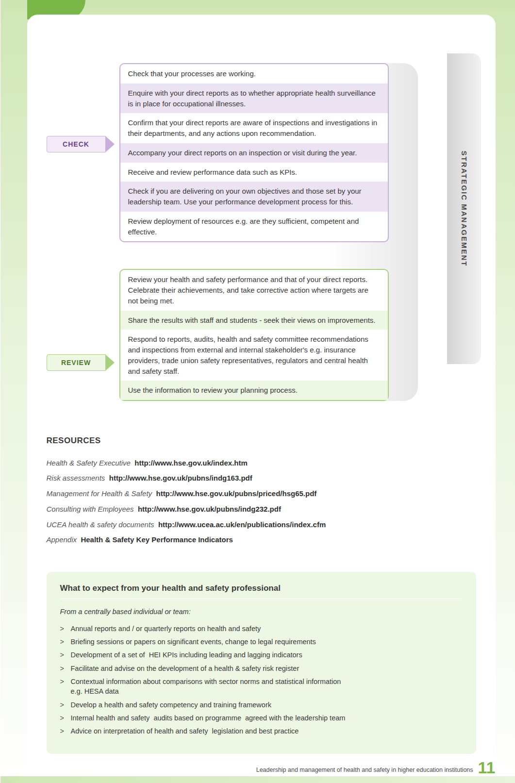STRATEGIC MANAGEMENT
CHECK
Check that your processes are working.
Enquire with your direct reports as to whether appropriate health surveillance is in place for occupational illnesses.
Confirm that your direct reports are aware of inspections and investigations in their departments, and any actions upon recommendation.
Accompany your direct reports on an inspection or visit during the year.
Receive and review performance data such as KPIs.
Check if you are delivering on your own objectives and those set by your leadership team. Use your performance development process for this.
Review deployment of resources e.g. are they sufficient, competent and effective.
REVIEW
Review your health and safety performance and that of your direct reports. Celebrate their achievements, and take corrective action where targets are not being met.
Share the results with staff and students - seek their views on improvements.
Respond to reports, audits, health and safety committee recommendations and inspections from external and internal stakeholder's e.g. insurance providers, trade union safety representatives, regulators and central health and safety staff.
Use the information to review your planning process.
RESOURCES
Health & Safety Executive http://www.hse.gov.uk/index.htm
Risk assessments http://www.hse.gov.uk/pubns/indg163.pdf
Management for Health & Safety http://www.hse.gov.uk/pubns/priced/hsg65.pdf
Consulting with Employees http://www.hse.gov.uk/pubns/indg232.pdf
UCEA health & safety documents http://www.ucea.ac.uk/en/publications/index.cfm
Appendix Health & Safety Key Performance Indicators
What to expect from your health and safety professional
From a centrally based individual or team:
Annual reports and / or quarterly reports on health and safety
Briefing sessions or papers on significant events, change to legal requirements
Development of a set of HEI KPIs including leading and lagging indicators
Facilitate and advise on the development of a health & safety risk register
Contextual information about comparisons with sector norms and statistical information
e.g. HESA data
Develop a health and safety competency and training framework
Internal health and safety audits based on programme agreed with the leadership team
Advice on interpretation of health and safety legislation and best practice
Leadership and management of health and safety in higher education institutions
11